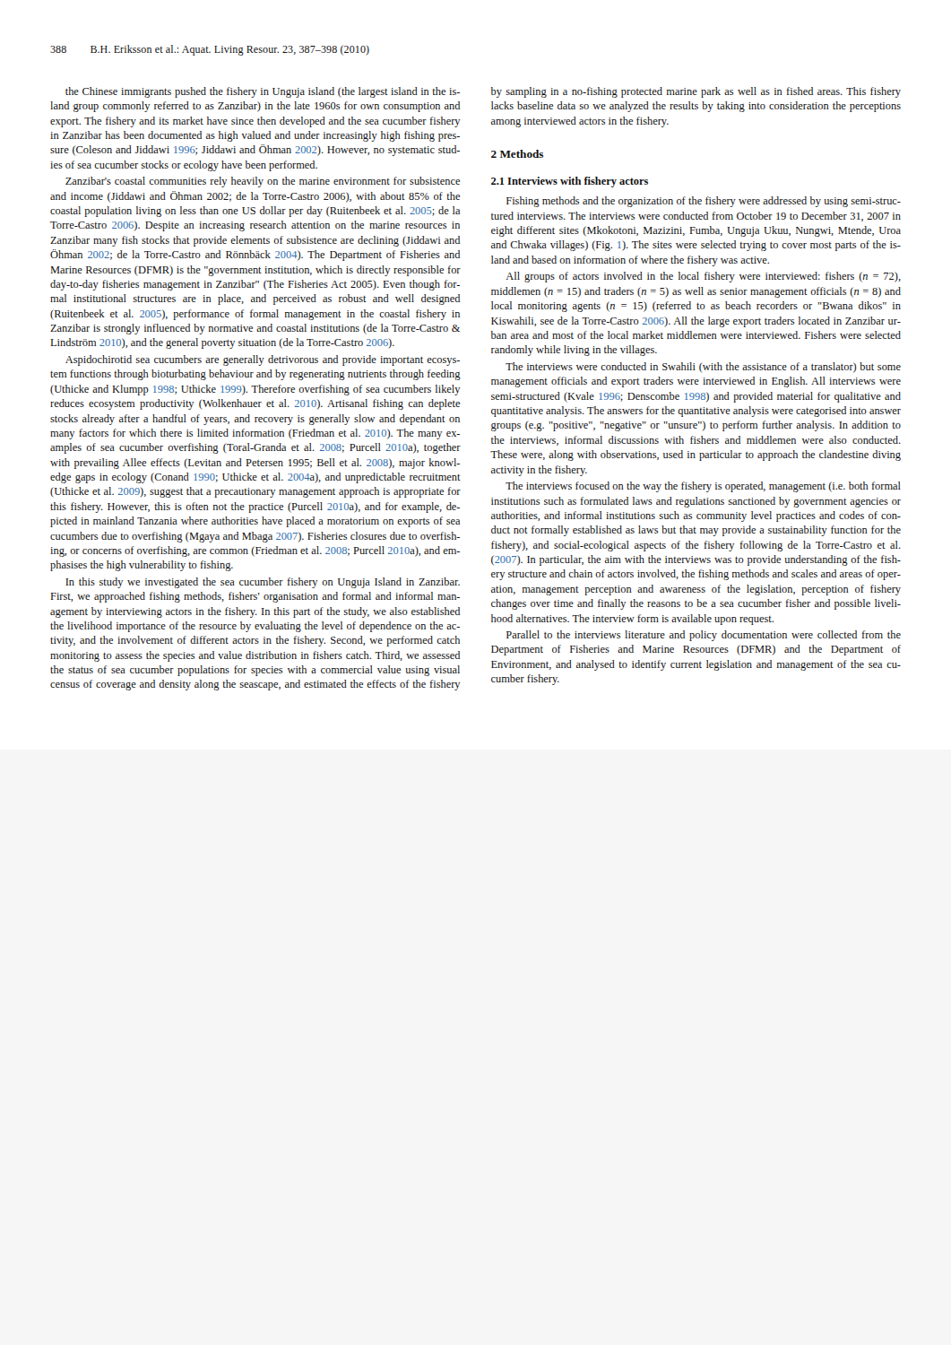388 B.H. Eriksson et al.: Aquat. Living Resour. 23, 387–398 (2010)
the Chinese immigrants pushed the fishery in Unguja island (the largest island in the island group commonly referred to as Zanzibar) in the late 1960s for own consumption and export. The fishery and its market have since then developed and the sea cucumber fishery in Zanzibar has been documented as high valued and under increasingly high fishing pressure (Coleson and Jiddawi 1996; Jiddawi and Öhman 2002). However, no systematic studies of sea cucumber stocks or ecology have been performed.
Zanzibar's coastal communities rely heavily on the marine environment for subsistence and income (Jiddawi and Öhman 2002; de la Torre-Castro 2006), with about 85% of the coastal population living on less than one US dollar per day (Ruitenbeek et al. 2005; de la Torre-Castro 2006). Despite an increasing research attention on the marine resources in Zanzibar many fish stocks that provide elements of subsistence are declining (Jiddawi and Öhman 2002; de la Torre-Castro and Rönnbäck 2004). The Department of Fisheries and Marine Resources (DFMR) is the "government institution, which is directly responsible for day-to-day fisheries management in Zanzibar" (The Fisheries Act 2005). Even though formal institutional structures are in place, and perceived as robust and well designed (Ruitenbeek et al. 2005), performance of formal management in the coastal fishery in Zanzibar is strongly influenced by normative and coastal institutions (de la Torre-Castro & Lindström 2010), and the general poverty situation (de la Torre-Castro 2006).
Aspidochirotid sea cucumbers are generally detrivorous and provide important ecosystem functions through bioturbating behaviour and by regenerating nutrients through feeding (Uthicke and Klumpp 1998; Uthicke 1999). Therefore overfishing of sea cucumbers likely reduces ecosystem productivity (Wolkenhauer et al. 2010). Artisanal fishing can deplete stocks already after a handful of years, and recovery is generally slow and dependant on many factors for which there is limited information (Friedman et al. 2010). The many examples of sea cucumber overfishing (Toral-Granda et al. 2008; Purcell 2010a), together with prevailing Allee effects (Levitan and Petersen 1995; Bell et al. 2008), major knowledge gaps in ecology (Conand 1990; Uthicke et al. 2004a), and unpredictable recruitment (Uthicke et al. 2009), suggest that a precautionary management approach is appropriate for this fishery. However, this is often not the practice (Purcell 2010a), and for example, depicted in mainland Tanzania where authorities have placed a moratorium on exports of sea cucumbers due to overfishing (Mgaya and Mbaga 2007). Fisheries closures due to overfishing, or concerns of overfishing, are common (Friedman et al. 2008; Purcell 2010a), and emphasises the high vulnerability to fishing.
In this study we investigated the sea cucumber fishery on Unguja Island in Zanzibar. First, we approached fishing methods, fishers' organisation and formal and informal management by interviewing actors in the fishery. In this part of the study, we also established the livelihood importance of the resource by evaluating the level of dependence on the activity, and the involvement of different actors in the fishery. Second, we performed catch monitoring to assess the species and value distribution in fishers catch. Third, we assessed the status of sea cucumber populations for species with a commercial value using visual census of coverage and density along the seascape, and estimated the effects of the fishery by sampling in a no-fishing protected marine park as well as in fished areas. This fishery lacks baseline data so we analyzed the results by taking into consideration the perceptions among interviewed actors in the fishery.
2 Methods
2.1 Interviews with fishery actors
Fishing methods and the organization of the fishery were addressed by using semi-structured interviews. The interviews were conducted from October 19 to December 31, 2007 in eight different sites (Mkokotoni, Mazizini, Fumba, Unguja Ukuu, Nungwi, Mtende, Uroa and Chwaka villages) (Fig. 1). The sites were selected trying to cover most parts of the island and based on information of where the fishery was active.
All groups of actors involved in the local fishery were interviewed: fishers (n = 72), middlemen (n = 15) and traders (n = 5) as well as senior management officials (n = 8) and local monitoring agents (n = 15) (referred to as beach recorders or "Bwana dikos" in Kiswahili, see de la Torre-Castro 2006). All the large export traders located in Zanzibar urban area and most of the local market middlemen were interviewed. Fishers were selected randomly while living in the villages.
The interviews were conducted in Swahili (with the assistance of a translator) but some management officials and export traders were interviewed in English. All interviews were semi-structured (Kvale 1996; Denscombe 1998) and provided material for qualitative and quantitative analysis. The answers for the quantitative analysis were categorised into answer groups (e.g. "positive", "negative" or "unsure") to perform further analysis. In addition to the interviews, informal discussions with fishers and middlemen were also conducted. These were, along with observations, used in particular to approach the clandestine diving activity in the fishery.
The interviews focused on the way the fishery is operated, management (i.e. both formal institutions such as formulated laws and regulations sanctioned by government agencies or authorities, and informal institutions such as community level practices and codes of conduct not formally established as laws but that may provide a sustainability function for the fishery), and social-ecological aspects of the fishery following de la Torre-Castro et al. (2007). In particular, the aim with the interviews was to provide understanding of the fishery structure and chain of actors involved, the fishing methods and scales and areas of operation, management perception and awareness of the legislation, perception of fishery changes over time and finally the reasons to be a sea cucumber fisher and possible livelihood alternatives. The interview form is available upon request.
Parallel to the interviews literature and policy documentation were collected from the Department of Fisheries and Marine Resources (DFMR) and the Department of Environment, and analysed to identify current legislation and management of the sea cucumber fishery.